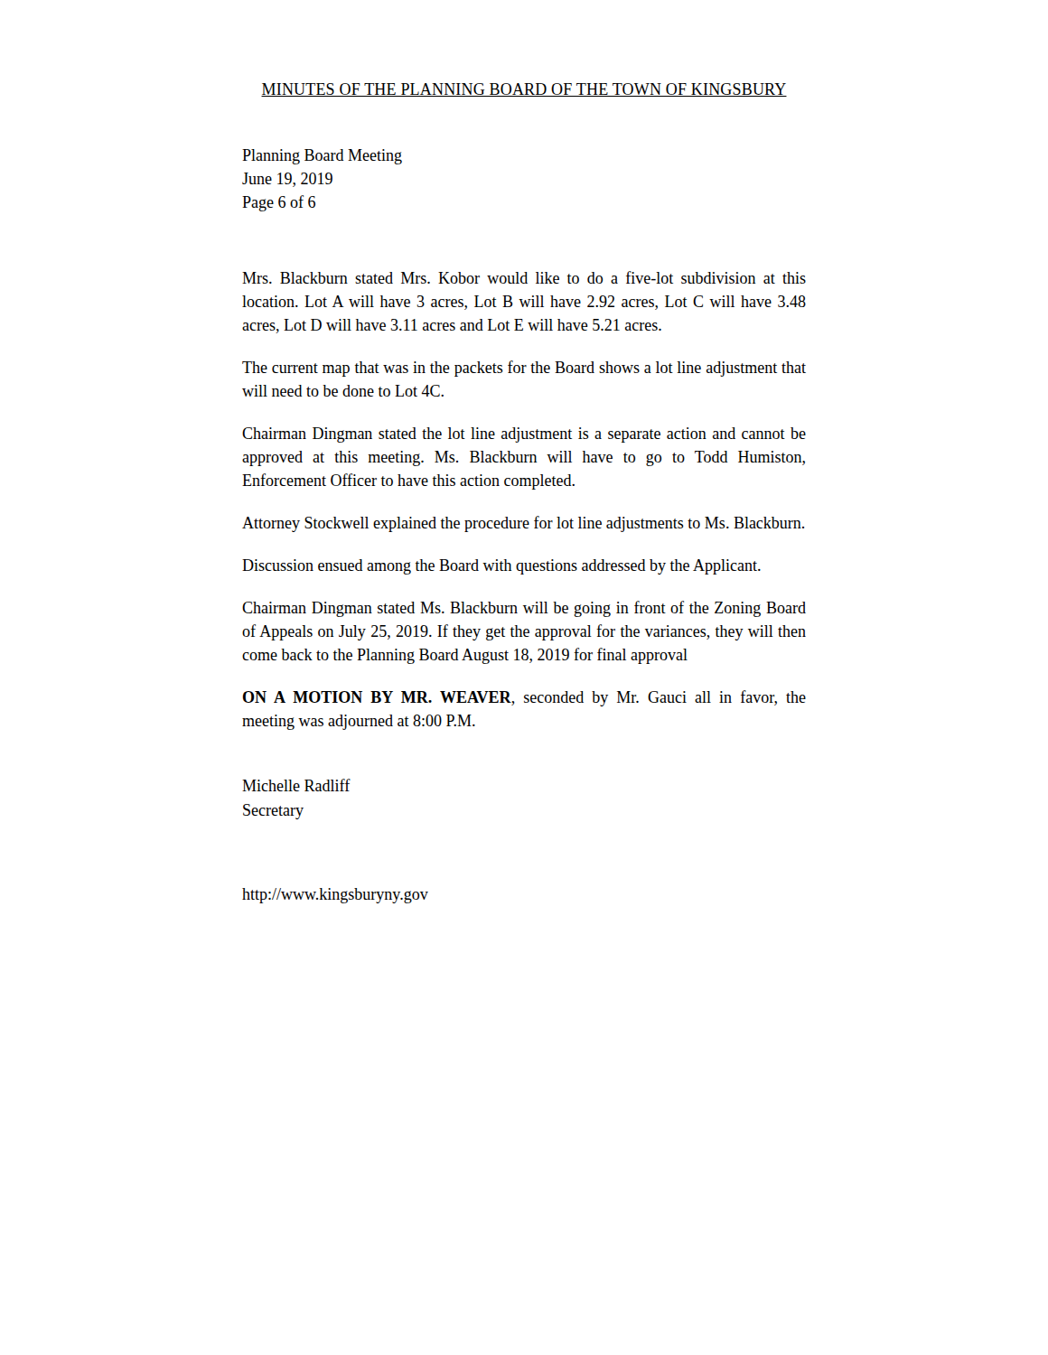Minutes of the Planning Board of the Town of Kingsbury
Planning Board Meeting
June 19, 2019
Page 6 of 6
Mrs. Blackburn stated Mrs. Kobor would like to do a five-lot subdivision at this location. Lot A will have 3 acres, Lot B will have 2.92 acres, Lot C will have 3.48 acres, Lot D will have 3.11 acres and Lot E will have 5.21 acres.
The current map that was in the packets for the Board shows a lot line adjustment that will need to be done to Lot 4C.
Chairman Dingman stated the lot line adjustment is a separate action and cannot be approved at this meeting. Ms. Blackburn will have to go to Todd Humiston, Enforcement Officer to have this action completed.
Attorney Stockwell explained the procedure for lot line adjustments to Ms. Blackburn.
Discussion ensued among the Board with questions addressed by the Applicant.
Chairman Dingman stated Ms. Blackburn will be going in front of the Zoning Board of Appeals on July 25, 2019. If they get the approval for the variances, they will then come back to the Planning Board August 18, 2019 for final approval
ON A MOTION BY MR. WEAVER, seconded by Mr. Gauci all in favor, the meeting was adjourned at 8:00 P.M.
Michelle Radliff
Secretary
http://www.kingsburyny.gov